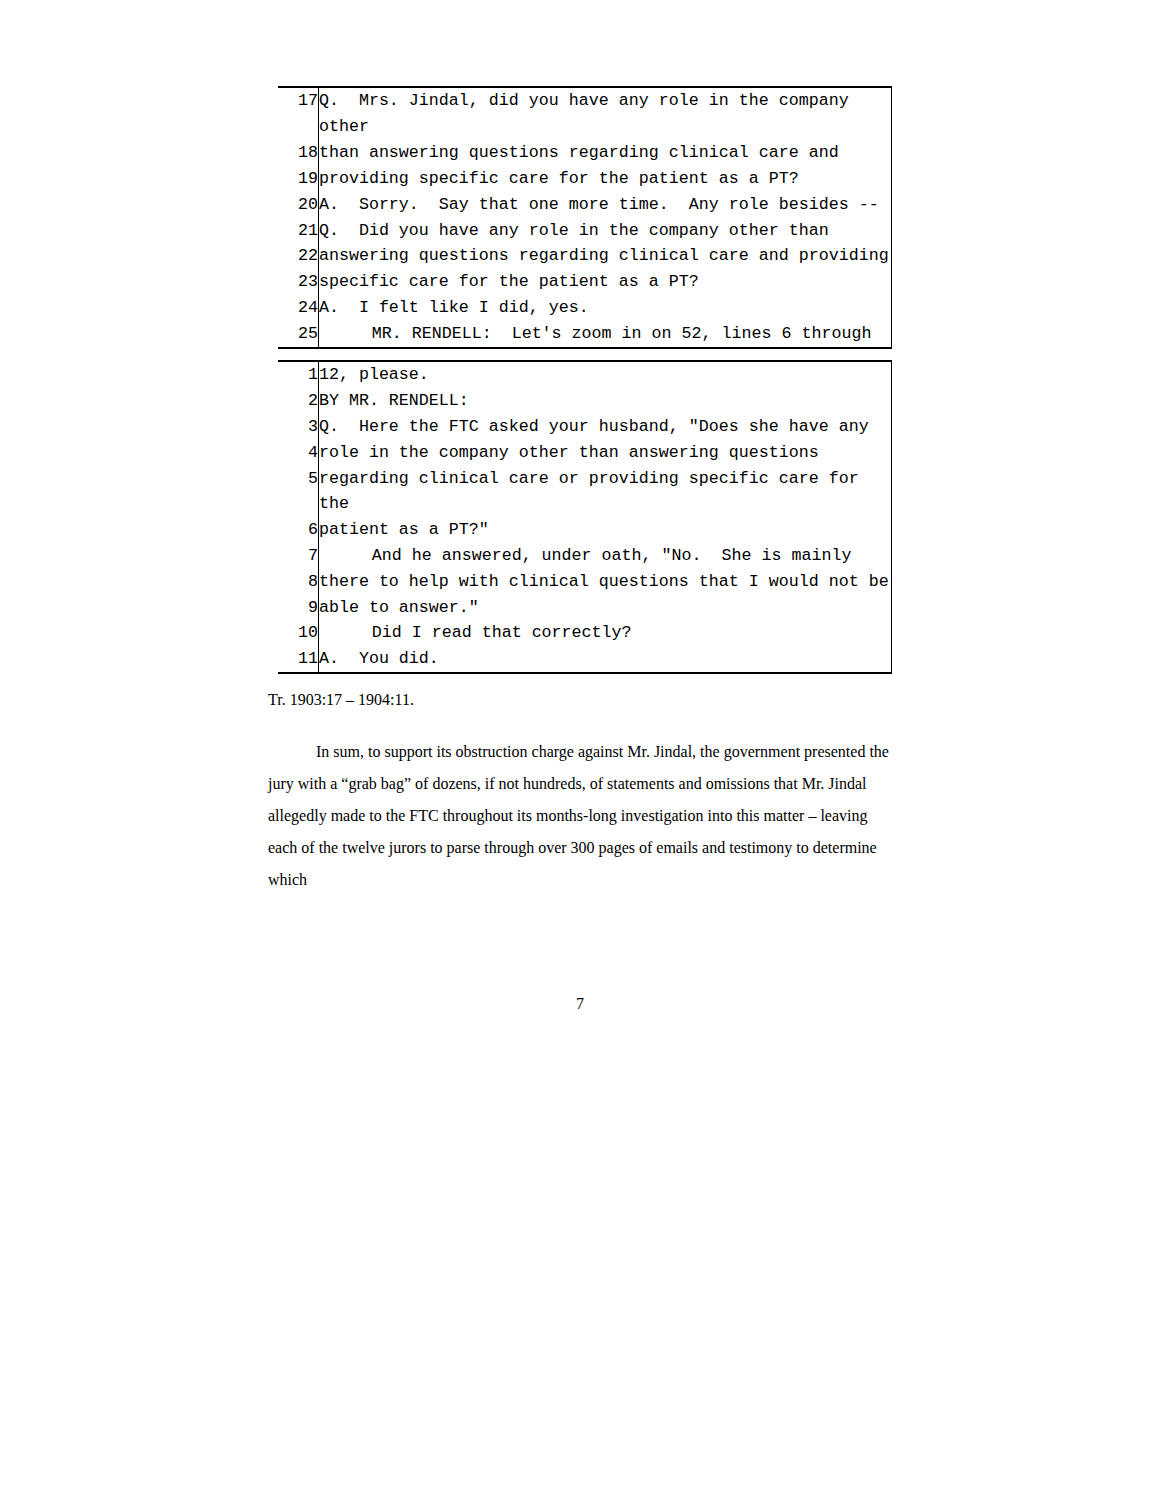| 17 | Q. Mrs. Jindal, did you have any role in the company other |
| 18 | than answering questions regarding clinical care and |
| 19 | providing specific care for the patient as a PT? |
| 20 | A. Sorry. Say that one more time. Any role besides -- |
| 21 | Q. Did you have any role in the company other than |
| 22 | answering questions regarding clinical care and providing |
| 23 | specific care for the patient as a PT? |
| 24 | A. I felt like I did, yes. |
| 25 | MR. RENDELL: Let's zoom in on 52, lines 6 through |
| 1 | 12, please. |
| 2 | BY MR. RENDELL: |
| 3 | Q. Here the FTC asked your husband, "Does she have any |
| 4 | role in the company other than answering questions |
| 5 | regarding clinical care or providing specific care for the |
| 6 | patient as a PT?" |
| 7 | And he answered, under oath, "No. She is mainly |
| 8 | there to help with clinical questions that I would not be |
| 9 | able to answer." |
| 10 | Did I read that correctly? |
| 11 | A. You did. |
Tr. 1903:17 – 1904:11.
In sum, to support its obstruction charge against Mr. Jindal, the government presented the jury with a “grab bag” of dozens, if not hundreds, of statements and omissions that Mr. Jindal allegedly made to the FTC throughout its months-long investigation into this matter – leaving each of the twelve jurors to parse through over 300 pages of emails and testimony to determine which
7